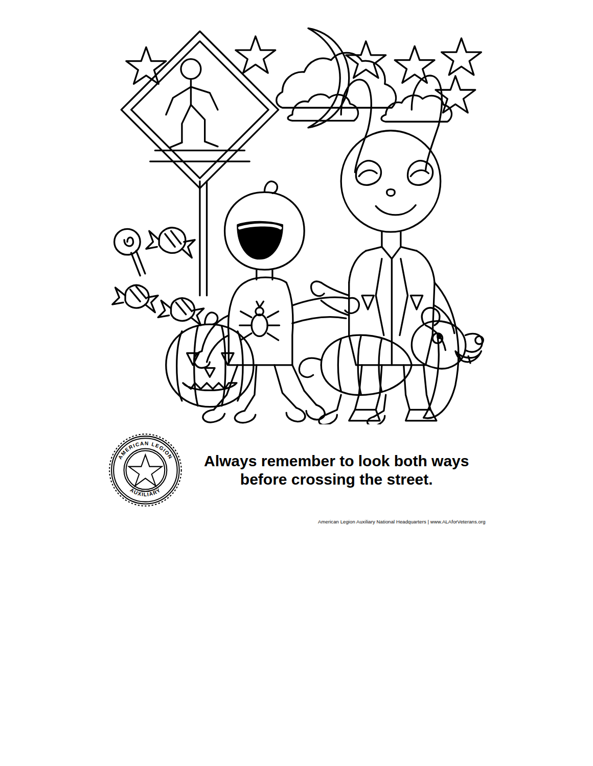Halloween trick-or-treat safety coloring picture Black outline drawing for coloring: a pedestrian crossing sign, crescent moon, clouds, stars, pieces of candy, a jack-o'-lantern, a child in a bug costume, and a tall bunny-eared character holding a dog puppet.
American Legion Auxiliary emblem AMERICAN LEGION AUXILIARY
Always remember to look both ways
before crossing the street.
American Legion Auxiliary National Headquarters | www.ALAforVeterans.org